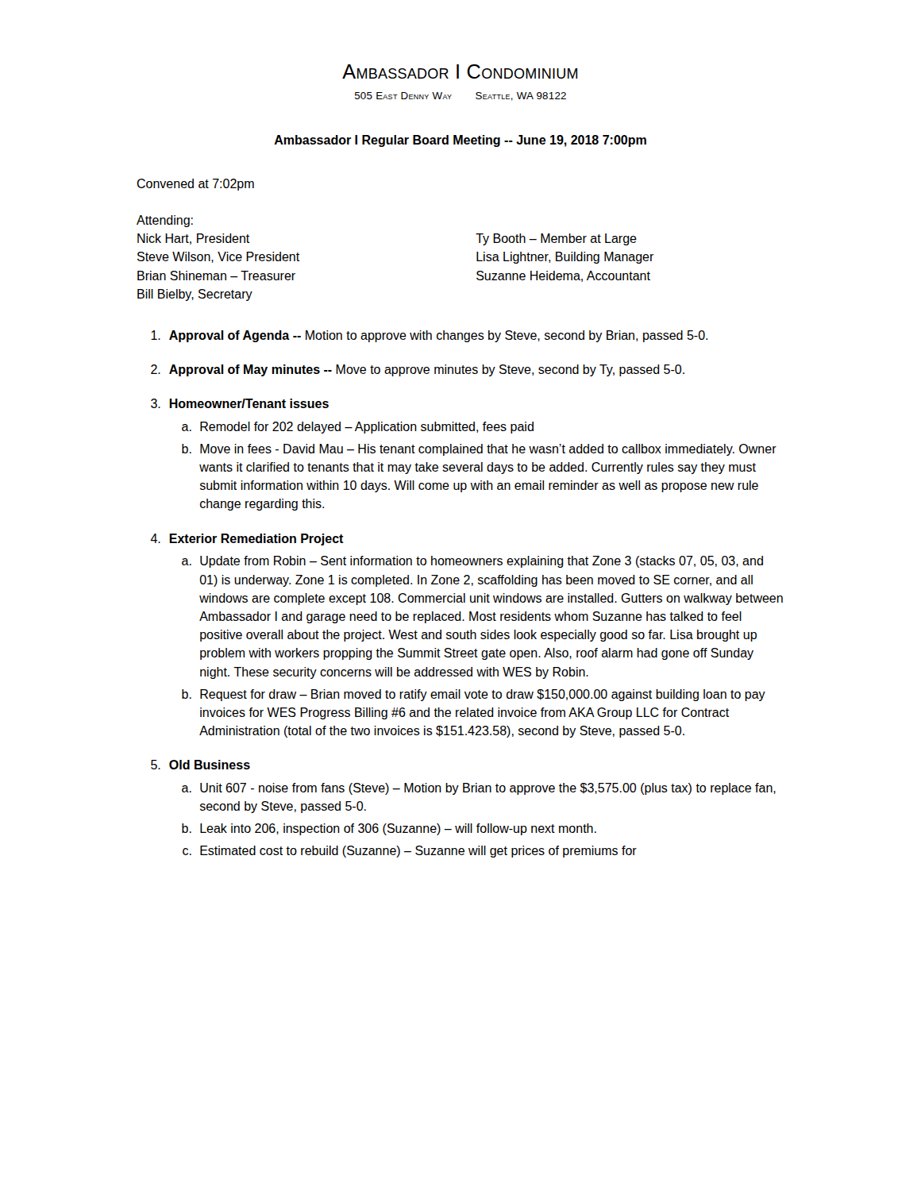Ambassador I Condominium
505 East Denny Way Seattle, WA 98122
Ambassador I Regular Board Meeting -- June 19, 2018 7:00pm
Convened at 7:02pm
Attending:
| Nick Hart, President | Ty Booth – Member at Large |
| Steve Wilson, Vice President | Lisa Lightner, Building Manager |
| Brian Shineman – Treasurer | Suzanne Heidema, Accountant |
| Bill Bielby, Secretary | |
Approval of Agenda -- Motion to approve with changes by Steve, second by Brian, passed 5-0.
Approval of May minutes -- Move to approve minutes by Steve, second by Ty, passed 5-0.
Homeowner/Tenant issues
Remodel for 202 delayed – Application submitted, fees paid
Move in fees - David Mau – His tenant complained that he wasn’t added to callbox immediately. Owner wants it clarified to tenants that it may take several days to be added. Currently rules say they must submit information within 10 days. Will come up with an email reminder as well as propose new rule change regarding this.
Exterior Remediation Project
Update from Robin – Sent information to homeowners explaining that Zone 3 (stacks 07, 05, 03, and 01) is underway. Zone 1 is completed. In Zone 2, scaffolding has been moved to SE corner, and all windows are complete except 108. Commercial unit windows are installed. Gutters on walkway between Ambassador I and garage need to be replaced. Most residents whom Suzanne has talked to feel positive overall about the project. West and south sides look especially good so far. Lisa brought up problem with workers propping the Summit Street gate open. Also, roof alarm had gone off Sunday night. These security concerns will be addressed with WES by Robin.
Request for draw – Brian moved to ratify email vote to draw $150,000.00 against building loan to pay invoices for WES Progress Billing #6 and the related invoice from AKA Group LLC for Contract Administration (total of the two invoices is $151.423.58), second by Steve, passed 5-0.
Old Business
Unit 607 - noise from fans (Steve) – Motion by Brian to approve the $3,575.00 (plus tax) to replace fan, second by Steve, passed 5-0.
Leak into 206, inspection of 306 (Suzanne) – will follow-up next month.
Estimated cost to rebuild (Suzanne) – Suzanne will get prices of premiums for